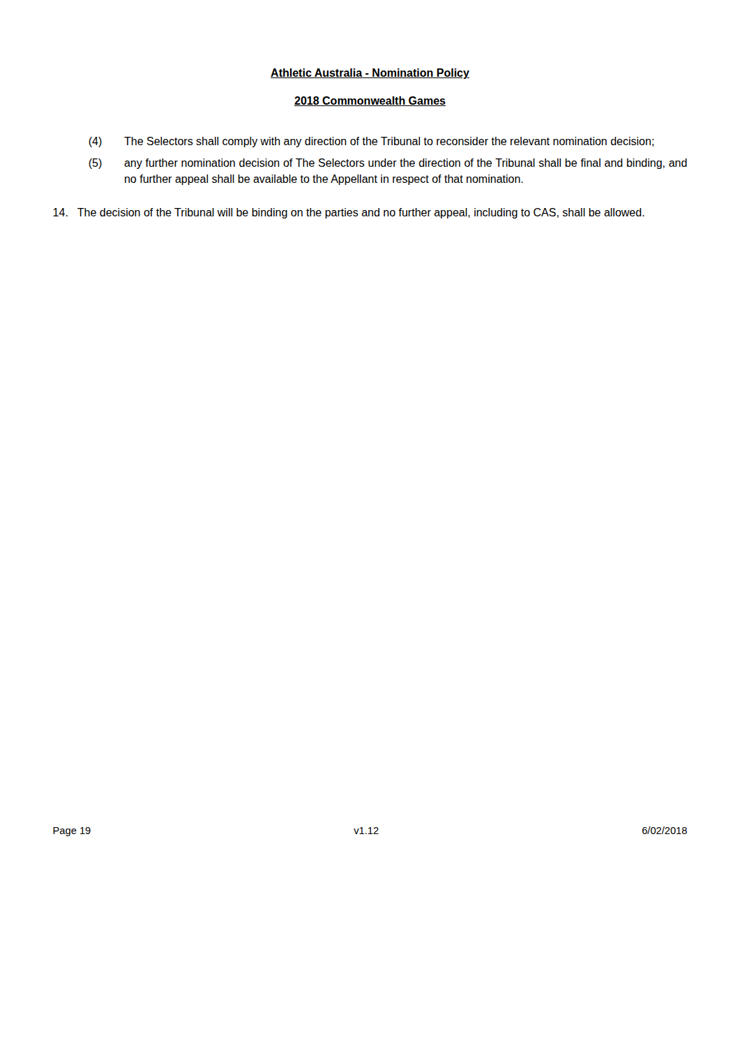Athletic Australia - Nomination Policy
2018 Commonwealth Games
(4) The Selectors shall comply with any direction of the Tribunal to reconsider the relevant nomination decision;
(5) any further nomination decision of The Selectors under the direction of the Tribunal shall be final and binding, and no further appeal shall be available to the Appellant in respect of that nomination.
14. The decision of the Tribunal will be binding on the parties and no further appeal, including to CAS, shall be allowed.
Page 19 v1.12 6/02/2018